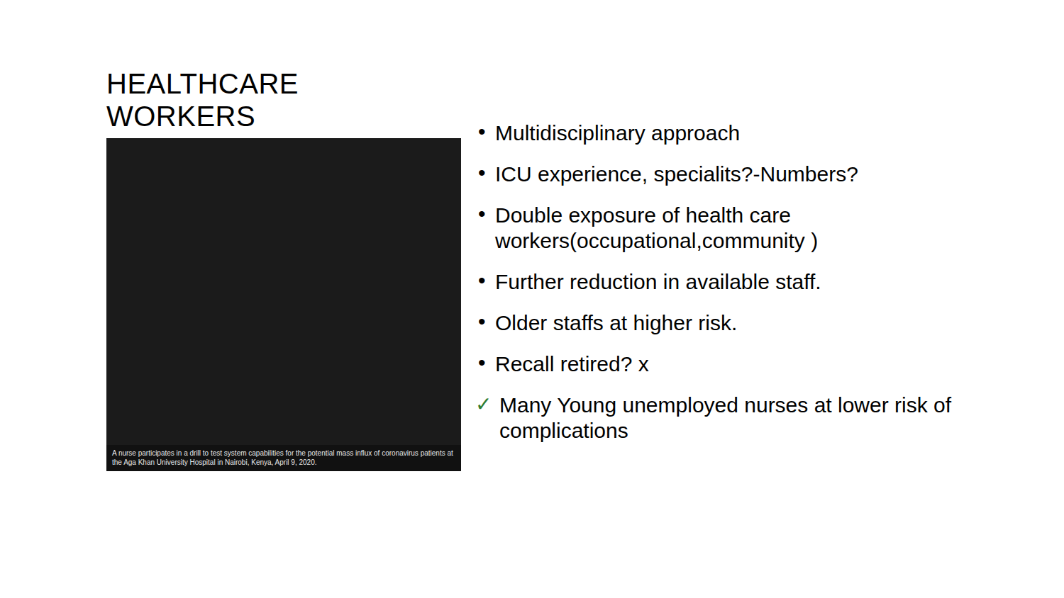HEALTHCARE WORKERS
A nurse participates in a drill to test system capabilities for the potential mass influx of coronavirus patients at the Aga Khan University Hospital in Nairobi, Kenya, April 9, 2020.
Multidisciplinary approach
ICU experience, specialits?-Numbers?
Double exposure of health care workers(occupational,community )
Further reduction in available staff.
Older staffs at higher risk.
Recall retired? x
Many Young unemployed nurses at lower risk of complications